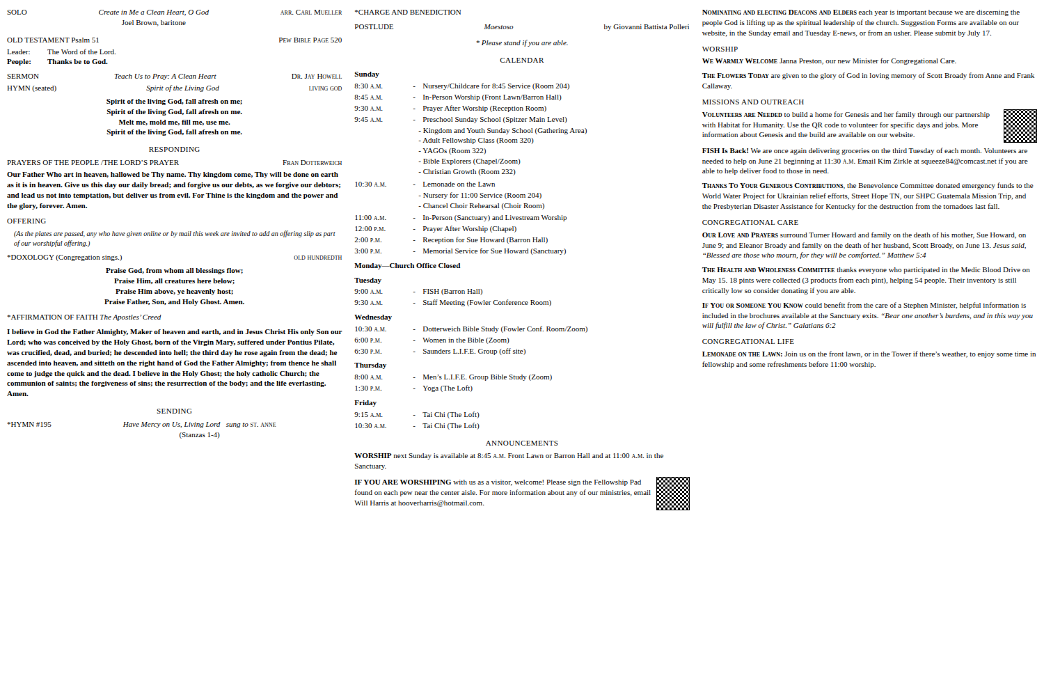SOLO Create in Me a Clean Heart, O God
Joel Brown, baritone arr. Carl Mueller
OLD TESTAMENT Psalm 51 Pew Bible Page 520
Leader: The Word of the Lord.
People: Thanks be to God.
SERMON Teach Us to Pray: A Clean Heart Dr. Jay Howell
HYMN (seated) Spirit of the Living God living god
Spirit of the living God, fall afresh on me;
Spirit of the living God, fall afresh on me.
Melt me, mold me, fill me, use me.
Spirit of the living God, fall afresh on me.
Responding
PRAYERS OF THE PEOPLE /THE LORD’S PRAYER Fran Dotterweich
Our Father Who art in heaven, hallowed be Thy name. Thy kingdom come, Thy will be done on earth as it is in heaven. Give us this day our daily bread; and forgive us our debts, as we forgive our debtors; and lead us not into temptation, but deliver us from evil. For Thine is the kingdom and the power and the glory, forever. Amen.
Offering
(As the plates are passed, any who have given online or by mail this week are invited to add an offering slip as part of our worshipful offering.)
*DOXOLOGY (Congregation sings.) old hundredth
Praise God, from whom all blessings flow;
Praise Him, all creatures here below;
Praise Him above, ye heavenly host;
Praise Father, Son, and Holy Ghost. Amen.
*AFFIRMATION OF FAITH The Apostles’ Creed
I believe in God the Father Almighty, Maker of heaven and earth, and in Jesus Christ His only Son our Lord; who was conceived by the Holy Ghost, born of the Virgin Mary, suffered under Pontius Pilate, was crucified, dead, and buried; he descended into hell; the third day he rose again from the dead; he ascended into heaven, and sitteth on the right hand of God the Father Almighty; from thence he shall come to judge the quick and the dead. I believe in the Holy Ghost; the holy catholic Church; the communion of saints; the forgiveness of sins; the resurrection of the body; and the life everlasting. Amen.
Sending
*HYMN #195 Have Mercy on Us, Living Lord sung to st. anne
(Stanzas 1-4)
*CHARGE AND BENEDICTION
POSTLUDE Maestoso by Giovanni Battista Polleri
* Please stand if you are able.
Calendar
Sunday
8:30 a.m.-Nursery/Childcare for 8:45 Service (Room 204)
8:45 a.m.-In-Person Worship (Front Lawn/Barron Hall)
9:30 a.m.-Prayer After Worship (Reception Room)
9:45 a.m.-Preschool Sunday School (Spitzer Main Level)
- Kingdom and Youth Sunday School (Gathering Area)
- Adult Fellowship Class (Room 320)
- YAGOs (Room 322)
- Bible Explorers (Chapel/Zoom)
- Christian Growth (Room 232)
10:30 a.m.-Lemonade on the Lawn
- Nursery for 11:00 Service (Room 204)
- Chancel Choir Rehearsal (Choir Room)
11:00 a.m.-In-Person (Sanctuary) and Livestream Worship
12:00 p.m.-Prayer After Worship (Chapel)
2:00 p.m.-Reception for Sue Howard (Barron Hall)
3:00 p.m.-Memorial Service for Sue Howard (Sanctuary)
Monday—Church Office Closed
Tuesday
9:00 a.m.-FISH (Barron Hall)
9:30 a.m.-Staff Meeting (Fowler Conference Room)
Wednesday
10:30 a.m.-Dotterweich Bible Study (Fowler Conf. Room/Zoom)
6:00 p.m.-Women in the Bible (Zoom)
6:30 p.m.-Saunders L.I.F.E. Group (off site)
Thursday
8:00 a.m.-Men’s L.I.F.E. Group Bible Study (Zoom)
1:30 p.m.-Yoga (The Loft)
Friday
9:15 a.m.-Tai Chi (The Loft)
10:30 a.m.-Tai Chi (The Loft)
Announcements
WORSHIP next Sunday is available at 8:45 a.m. Front Lawn or Barron Hall and at 11:00 a.m. in the Sanctuary.
IF YOU ARE WORSHIPING with us as a visitor, welcome! Please sign the Fellowship Pad found on each pew near the center aisle. For more information about any of our ministries, email Will Harris at hooverharris@hotmail.com.
Nominating and electing Deacons and Elders each year is important because we are discerning the people God is lifting up as the spiritual leadership of the church. Suggestion Forms are available on our website, in the Sunday email and Tuesday E-news, or from an usher. Please submit by July 17.
Worship
We Warmly Welcome Janna Preston, our new Minister for Congregational Care.
The Flowers Today are given to the glory of God in loving memory of Scott Broady from Anne and Frank Callaway.
Missions and Outreach
Volunteers are Needed to build a home for Genesis and her family through our partnership with Habitat for Humanity. Use the QR code to volunteer for specific days and jobs. More information about Genesis and the build are available on our website.
FISH Is Back! We are once again delivering groceries on the third Tuesday of each month. Volunteers are needed to help on June 21 beginning at 11:30 a.m. Email Kim Zirkle at squeeze84@comcast.net if you are able to help deliver food to those in need.
Thanks To Your Generous Contributions, the Benevolence Committee donated emergency funds to the World Water Project for Ukrainian relief efforts, Street Hope TN, our SHPC Guatemala Mission Trip, and the Presbyterian Disaster Assistance for Kentucky for the destruction from the tornadoes last fall.
Congregational Care
Our Love and Prayers surround Turner Howard and family on the death of his mother, Sue Howard, on June 9; and Eleanor Broady and family on the death of her husband, Scott Broady, on June 13. Jesus said, “Blessed are those who mourn, for they will be comforted.” Matthew 5:4
The Health and Wholeness Committee thanks everyone who participated in the Medic Blood Drive on May 15. 18 pints were collected (3 products from each pint), helping 54 people. Their inventory is still critically low so consider donating if you are able.
If You or Someone You Know could benefit from the care of a Stephen Minister, helpful information is included in the brochures available at the Sanctuary exits. “Bear one another’s burdens, and in this way you will fulfill the law of Christ.” Galatians 6:2
Congregational Life
Lemonade on the Lawn: Join us on the front lawn, or in the Tower if there’s weather, to enjoy some time in fellowship and some refreshments before 11:00 worship.